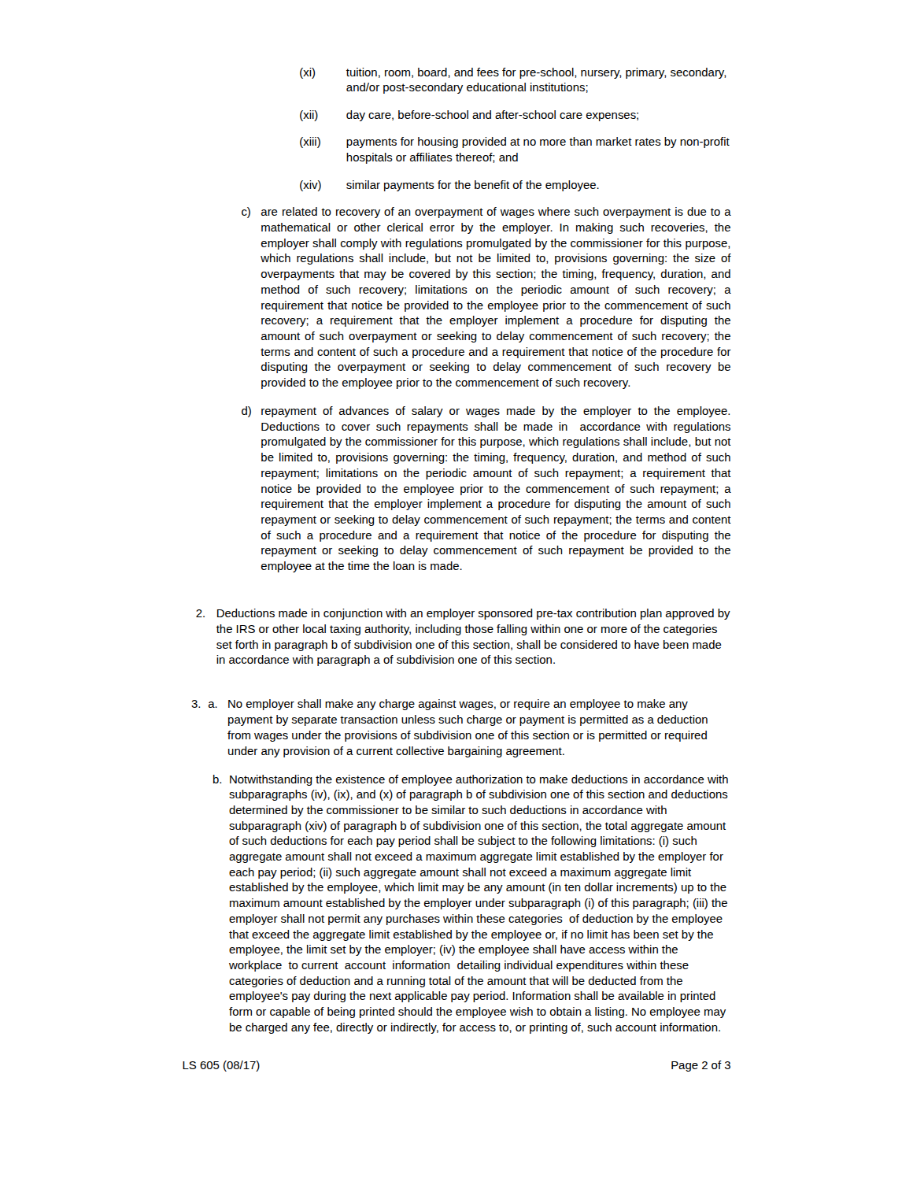(xi)
tuition, room, board, and fees for pre-school, nursery, primary, secondary, and/or post-secondary educational institutions;
(xii)
day care, before-school and after-school care expenses;
(xiii)
payments for housing provided at no more than market rates by non-profit hospitals or affiliates thereof; and
(xiv)
similar payments for the benefit of the employee.
c)
are related to recovery of an overpayment of wages where such overpayment is due to a mathematical or other clerical error by the employer. In making such recoveries, the employer shall comply with regulations promulgated by the commissioner for this purpose, which regulations shall include, but not be limited to, provisions governing: the size of overpayments that may be covered by this section; the timing, frequency, duration, and method of such recovery; limitations on the periodic amount of such recovery; a requirement that notice be provided to the employee prior to the commencement of such recovery; a requirement that the employer implement a procedure for disputing the amount of such overpayment or seeking to delay commencement of such recovery; the terms and content of such a procedure and a requirement that notice of the procedure for disputing the overpayment or seeking to delay commencement of such recovery be provided to the employee prior to the commencement of such recovery.
d)
repayment of advances of salary or wages made by the employer to the employee. Deductions to cover such repayments shall be made in accordance with regulations promulgated by the commissioner for this purpose, which regulations shall include, but not be limited to, provisions governing: the timing, frequency, duration, and method of such repayment; limitations on the periodic amount of such repayment; a requirement that notice be provided to the employee prior to the commencement of such repayment; a requirement that the employer implement a procedure for disputing the amount of such repayment or seeking to delay commencement of such repayment; the terms and content of such a procedure and a requirement that notice of the procedure for disputing the repayment or seeking to delay commencement of such repayment be provided to the employee at the time the loan is made.
2.
Deductions made in conjunction with an employer sponsored pre-tax contribution plan approved by the IRS or other local taxing authority, including those falling within one or more of the categories set forth in paragraph b of subdivision one of this section, shall be considered to have been made in accordance with paragraph a of subdivision one of this section.
3.
a.
No employer shall make any charge against wages, or require an employee to make any payment by separate transaction unless such charge or payment is permitted as a deduction from wages under the provisions of subdivision one of this section or is permitted or required under any provision of a current collective bargaining agreement.
b.
Notwithstanding the existence of employee authorization to make deductions in accordance with subparagraphs (iv), (ix), and (x) of paragraph b of subdivision one of this section and deductions determined by the commissioner to be similar to such deductions in accordance with subparagraph (xiv) of paragraph b of subdivision one of this section, the total aggregate amount of such deductions for each pay period shall be subject to the following limitations: (i) such aggregate amount shall not exceed a maximum aggregate limit established by the employer for each pay period; (ii) such aggregate amount shall not exceed a maximum aggregate limit established by the employee, which limit may be any amount (in ten dollar increments) up to the maximum amount established by the employer under subparagraph (i) of this paragraph; (iii) the employer shall not permit any purchases within these categories of deduction by the employee that exceed the aggregate limit established by the employee or, if no limit has been set by the employee, the limit set by the employer; (iv) the employee shall have access within the workplace to current account information detailing individual expenditures within these categories of deduction and a running total of the amount that will be deducted from the employee's pay during the next applicable pay period. Information shall be available in printed form or capable of being printed should the employee wish to obtain a listing. No employee may be charged any fee, directly or indirectly, for access to, or printing of, such account information.
LS 605 (08/17)
Page 2 of 3